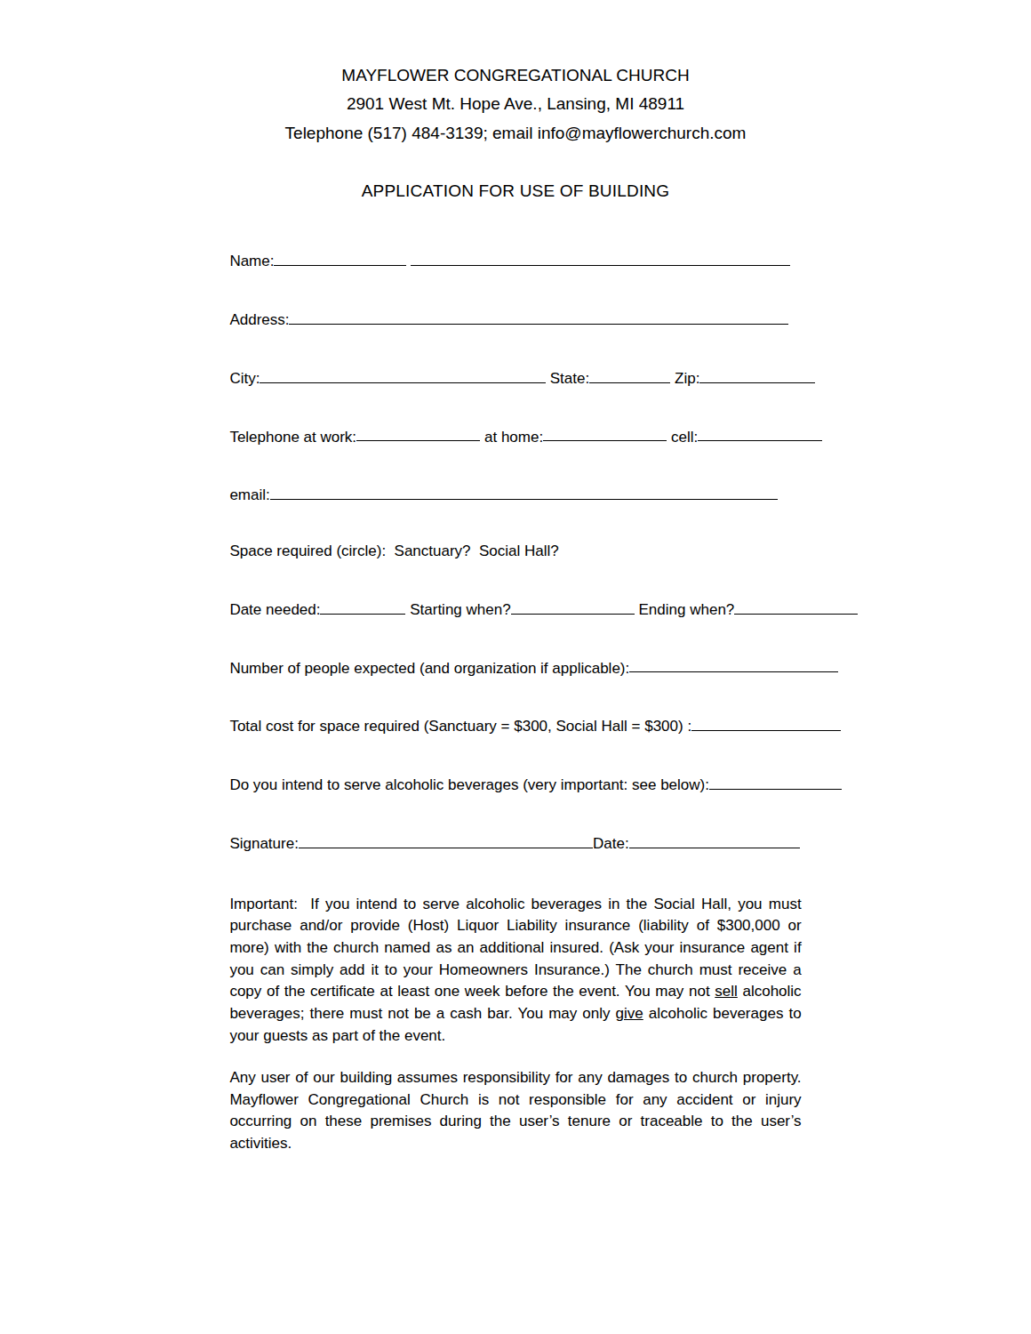MAYFLOWER CONGREGATIONAL CHURCH
2901 West Mt. Hope Ave., Lansing, MI 48911
Telephone (517) 484-3139; email info@mayflowerchurch.com
APPLICATION FOR USE OF BUILDING
Name:
Address:
City: State: Zip:
Telephone at work: at home: cell:
email:
Space required (circle): Sanctuary? Social Hall?
Date needed: Starting when? Ending when?
Number of people expected (and organization if applicable):
Total cost for space required (Sanctuary = $300, Social Hall = $300) :
Do you intend to serve alcoholic beverages (very important: see below):
Signature: Date:
Important: If you intend to serve alcoholic beverages in the Social Hall, you must purchase and/or provide (Host) Liquor Liability insurance (liability of $300,000 or more) with the church named as an additional insured. (Ask your insurance agent if you can simply add it to your Homeowners Insurance.) The church must receive a copy of the certificate at least one week before the event. You may not sell alcoholic beverages; there must not be a cash bar. You may only give alcoholic beverages to your guests as part of the event.
Any user of our building assumes responsibility for any damages to church property. Mayflower Congregational Church is not responsible for any accident or injury occurring on these premises during the user’s tenure or traceable to the user’s activities.